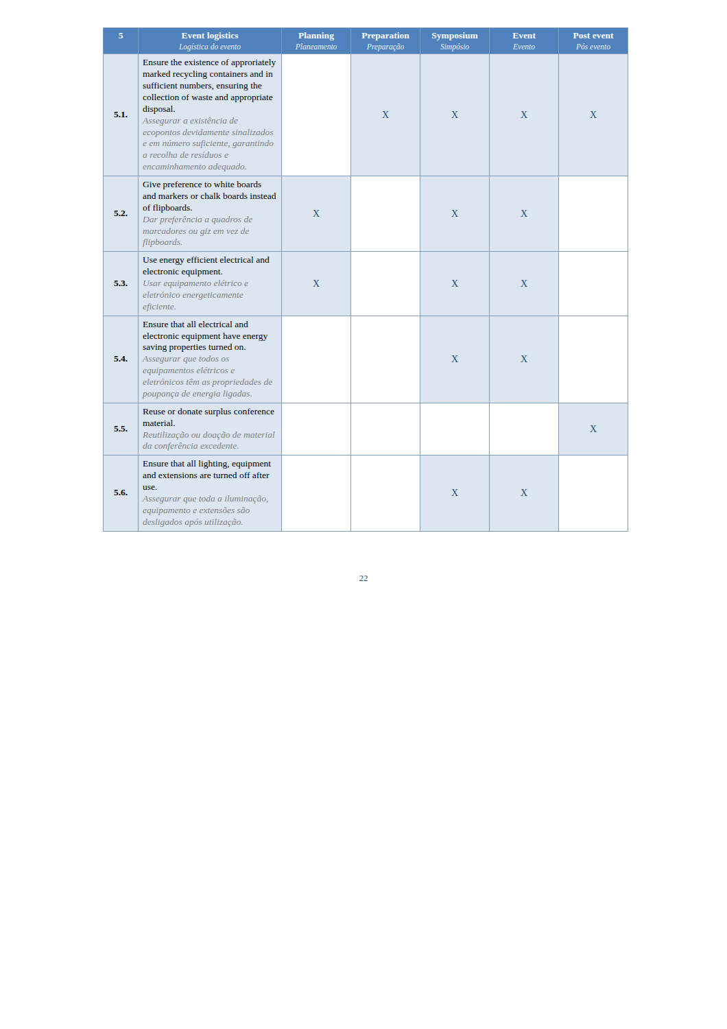| 5 | Event logistics Logística do evento | Planning Planeamento | Preparation Preparação | Symposium Simpósio | Event Evento | Post event Pós evento |
| --- | --- | --- | --- | --- | --- | --- |
| 5.1. | Ensure the existence of approriately marked recycling containers and in sufficient numbers, ensuring the collection of waste and appropriate disposal. Assegurar a existência de ecopontos devidamente sinalizados e em número suficiente, garantindo a recolha de resíduos e encaminhamento adequado. | | X | X | X | X |
| 5.2. | Give preference to white boards and markers or chalk boards instead of flipboards. Dar preferência a quadros de marcadores ou giz em vez de flipboards. | X | | X | X | |
| 5.3. | Use energy efficient electrical and electronic equipment. Usar equipamento elétrico e eletrónico energeticamente eficiente. | X | | X | X | |
| 5.4. | Ensure that all electrical and electronic equipment have energy saving properties turned on. Assegurar que todos os equipamentos elétricos e eletrónicos têm as propriedades de poupança de energia ligadas. | | | X | X | |
| 5.5. | Reuse or donate surplus conference material. Reutilização ou doação de material da conferência excedente. | | | | | X |
| 5.6. | Ensure that all lighting, equipment and extensions are turned off after use. Assegurar que toda a iluminação, equipamento e extensões são desligados após utilização. | | | X | X | |
22